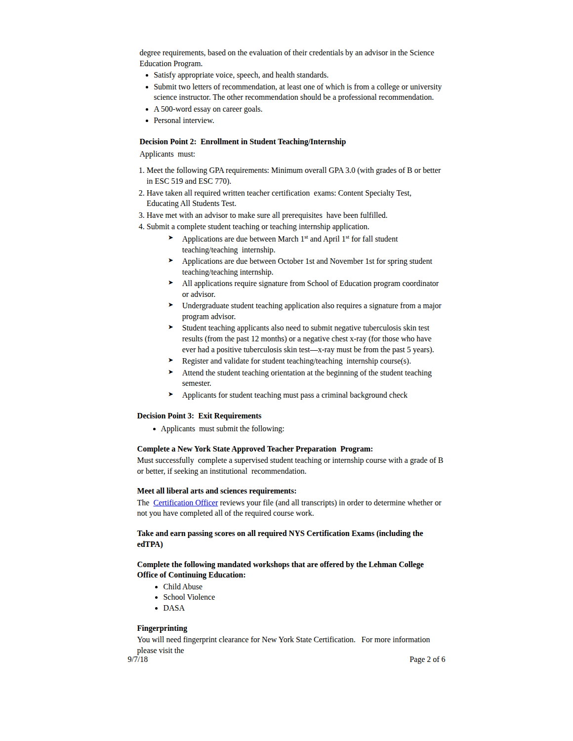degree requirements, based on the evaluation of their credentials by an advisor in the Science Education Program.
Satisfy appropriate voice, speech, and health standards.
Submit two letters of recommendation, at least one of which is from a college or university science instructor. The other recommendation should be a professional recommendation.
A 500-word essay on career goals.
Personal interview.
Decision Point 2: Enrollment in Student Teaching/Internship
Applicants must:
Meet the following GPA requirements: Minimum overall GPA 3.0 (with grades of B or better in ESC 519 and ESC 770).
Have taken all required written teacher certification exams: Content Specialty Test, Educating All Students Test.
Have met with an advisor to make sure all prerequisites have been fulfilled.
Submit a complete student teaching or teaching internship application.
Applications are due between March 1st and April 1st for fall student teaching/teaching internship.
Applications are due between October 1st and November 1st for spring student teaching/teaching internship.
All applications require signature from School of Education program coordinator or advisor.
Undergraduate student teaching application also requires a signature from a major program advisor.
Student teaching applicants also need to submit negative tuberculosis skin test results (from the past 12 months) or a negative chest x-ray (for those who have ever had a positive tuberculosis skin test—x-ray must be from the past 5 years).
Register and validate for student teaching/teaching internship course(s).
Attend the student teaching orientation at the beginning of the student teaching semester.
Applicants for student teaching must pass a criminal background check
Decision Point 3: Exit Requirements
Applicants must submit the following:
Complete a New York State Approved Teacher Preparation Program:
Must successfully complete a supervised student teaching or internship course with a grade of B or better, if seeking an institutional recommendation.
Meet all liberal arts and sciences requirements:
The Certification Officer reviews your file (and all transcripts) in order to determine whether or not you have completed all of the required course work.
Take and earn passing scores on all required NYS Certification Exams (including the edTPA)
Complete the following mandated workshops that are offered by the Lehman College Office of Continuing Education:
Child Abuse
School Violence
DASA
Fingerprinting
You will need fingerprint clearance for New York State Certification. For more information please visit the
9/7/18 Page 2 of 6